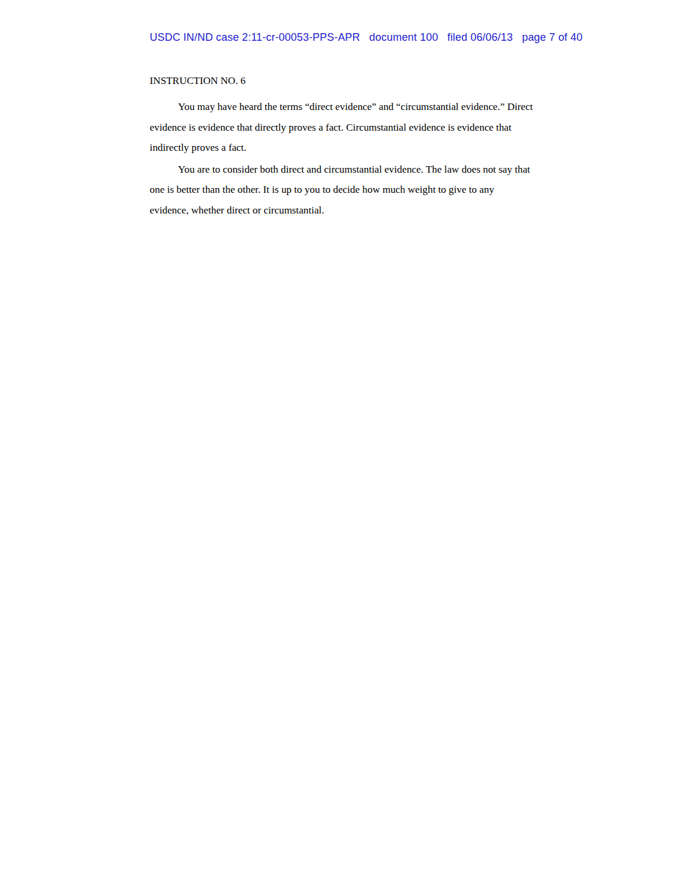USDC IN/ND case 2:11-cr-00053-PPS-APR document 100 filed 06/06/13 page 7 of 40
INSTRUCTION NO. 6
You may have heard the terms “direct evidence” and “circumstantial evidence.” Direct evidence is evidence that directly proves a fact. Circumstantial evidence is evidence that indirectly proves a fact.
You are to consider both direct and circumstantial evidence. The law does not say that one is better than the other. It is up to you to decide how much weight to give to any evidence, whether direct or circumstantial.